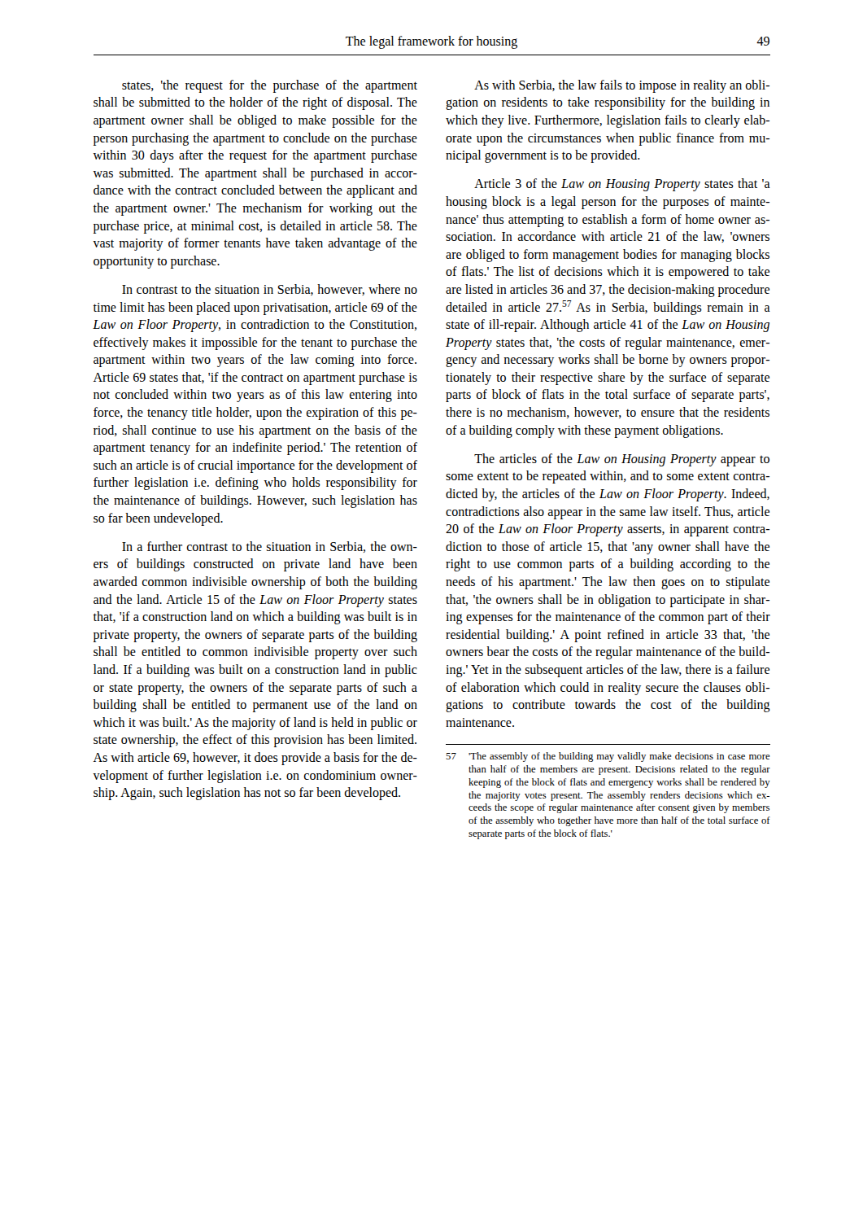The legal framework for housing 49
states, 'the request for the purchase of the apartment shall be submitted to the holder of the right of disposal. The apartment owner shall be obliged to make possible for the person purchasing the apartment to conclude on the purchase within 30 days after the request for the apartment purchase was submitted. The apartment shall be purchased in accordance with the contract concluded between the applicant and the apartment owner.' The mechanism for working out the purchase price, at minimal cost, is detailed in article 58. The vast majority of former tenants have taken advantage of the opportunity to purchase.
In contrast to the situation in Serbia, however, where no time limit has been placed upon privatisation, article 69 of the Law on Floor Property, in contradiction to the Constitution, effectively makes it impossible for the tenant to purchase the apartment within two years of the law coming into force. Article 69 states that, 'if the contract on apartment purchase is not concluded within two years as of this law entering into force, the tenancy title holder, upon the expiration of this period, shall continue to use his apartment on the basis of the apartment tenancy for an indefinite period.' The retention of such an article is of crucial importance for the development of further legislation i.e. defining who holds responsibility for the maintenance of buildings. However, such legislation has so far been undeveloped.
In a further contrast to the situation in Serbia, the owners of buildings constructed on private land have been awarded common indivisible ownership of both the building and the land. Article 15 of the Law on Floor Property states that, 'if a construction land on which a building was built is in private property, the owners of separate parts of the building shall be entitled to common indivisible property over such land. If a building was built on a construction land in public or state property, the owners of the separate parts of such a building shall be entitled to permanent use of the land on which it was built.' As the majority of land is held in public or state ownership, the effect of this provision has been limited. As with article 69, however, it does provide a basis for the development of further legislation i.e. on condominium ownership. Again, such legislation has not so far been developed.
As with Serbia, the law fails to impose in reality an obligation on residents to take responsibility for the building in which they live. Furthermore, legislation fails to clearly elaborate upon the circumstances when public finance from municipal government is to be provided.
Article 3 of the Law on Housing Property states that 'a housing block is a legal person for the purposes of maintenance' thus attempting to establish a form of home owner association. In accordance with article 21 of the law, 'owners are obliged to form management bodies for managing blocks of flats.' The list of decisions which it is empowered to take are listed in articles 36 and 37, the decision-making procedure detailed in article 27.57 As in Serbia, buildings remain in a state of ill-repair. Although article 41 of the Law on Housing Property states that, 'the costs of regular maintenance, emergency and necessary works shall be borne by owners proportionately to their respective share by the surface of separate parts of block of flats in the total surface of separate parts', there is no mechanism, however, to ensure that the residents of a building comply with these payment obligations.
The articles of the Law on Housing Property appear to some extent to be repeated within, and to some extent contradicted by, the articles of the Law on Floor Property. Indeed, contradictions also appear in the same law itself. Thus, article 20 of the Law on Floor Property asserts, in apparent contradiction to those of article 15, that 'any owner shall have the right to use common parts of a building according to the needs of his apartment.' The law then goes on to stipulate that, 'the owners shall be in obligation to participate in sharing expenses for the maintenance of the common part of their residential building.' A point refined in article 33 that, 'the owners bear the costs of the regular maintenance of the building.' Yet in the subsequent articles of the law, there is a failure of elaboration which could in reality secure the clauses obligations to contribute towards the cost of the building maintenance.
57 'The assembly of the building may validly make decisions in case more than half of the members are present. Decisions related to the regular keeping of the block of flats and emergency works shall be rendered by the majority votes present. The assembly renders decisions which exceeds the scope of regular maintenance after consent given by members of the assembly who together have more than half of the total surface of separate parts of the block of flats.'